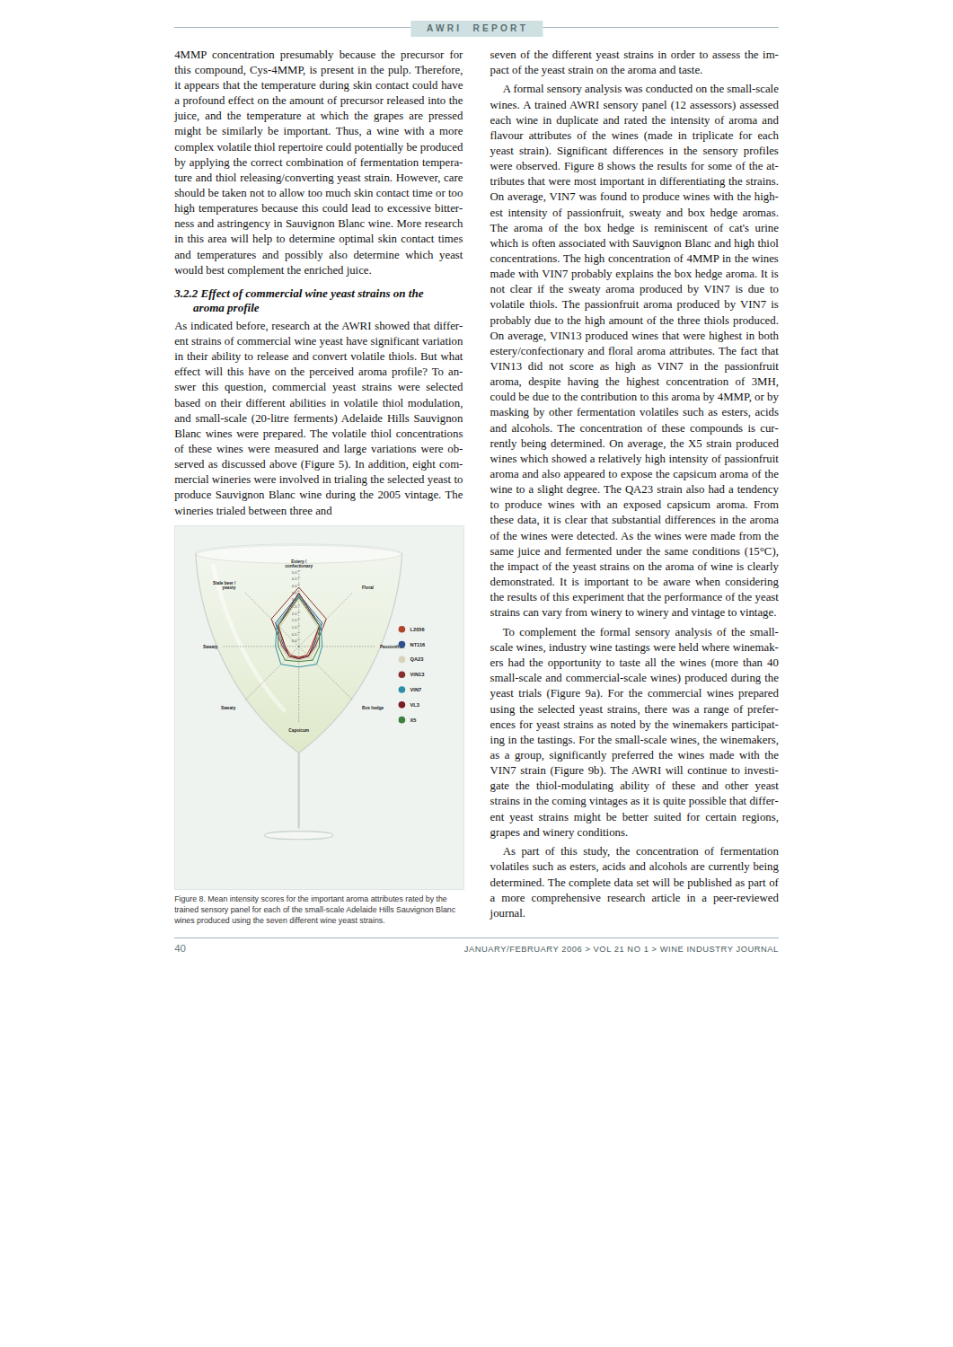AWRI REPORT
4MMP concentration presumably because the precursor for this compound, Cys-4MMP, is present in the pulp. Therefore, it appears that the temperature during skin contact could have a profound effect on the amount of precursor released into the juice, and the temperature at which the grapes are pressed might be similarly be important. Thus, a wine with a more complex volatile thiol repertoire could potentially be produced by applying the correct combination of fermentation temperature and thiol releasing/converting yeast strain. However, care should be taken not to allow too much skin contact time or too high temperatures because this could lead to excessive bitterness and astringency in Sauvignon Blanc wine. More research in this area will help to determine optimal skin contact times and temperatures and possibly also determine which yeast would best complement the enriched juice.
3.2.2 Effect of commercial wine yeast strains on thearoma profile
As indicated before, research at the AWRI showed that different strains of commercial wine yeast have significant variation in their ability to release and convert volatile thiols. But what effect will this have on the perceived aroma profile? To answer this question, commercial yeast strains were selected based on their different abilities in volatile thiol modulation, and small-scale (20-litre ferments) Adelaide Hills Sauvignon Blanc wines were prepared. The volatile thiol concentrations of these wines were measured and large variations were observed as discussed above (Figure 5). In addition, eight commercial wineries were involved in trialing the selected yeast to produce Sauvignon Blanc wine during the 2005 vintage. The wineries trialed between three and
5.0 4.5 4.0 3.5 3.0 2.5 2.0 1.5 1.0 0.5 0.0 Estery / confectionary Floral Passionfruit Box hedge Capsicum Sweaty Sweaty Stale beer / yeasty L2056 NT116 QA23 VIN13 VIN7 VL3 X5
Figure 8. Mean intensity scores for the important aroma attributes rated by the trained sensory panel for each of the small-scale Adelaide Hills Sauvignon Blanc wines produced using the seven different wine yeast strains.
seven of the different yeast strains in order to assess the impact of the yeast strain on the aroma and taste.
A formal sensory analysis was conducted on the small-scale wines. A trained AWRI sensory panel (12 assessors) assessed each wine in duplicate and rated the intensity of aroma and flavour attributes of the wines (made in triplicate for each yeast strain). Significant differences in the sensory profiles were observed. Figure 8 shows the results for some of the attributes that were most important in differentiating the strains. On average, VIN7 was found to produce wines with the highest intensity of passionfruit, sweaty and box hedge aromas. The aroma of the box hedge is reminiscent of cat's urine which is often associated with Sauvignon Blanc and high thiol concentrations. The high concentration of 4MMP in the wines made with VIN7 probably explains the box hedge aroma. It is not clear if the sweaty aroma produced by VIN7 is due to volatile thiols. The passionfruit aroma produced by VIN7 is probably due to the high amount of the three thiols produced. On average, VIN13 produced wines that were highest in both estery/confectionary and floral aroma attributes. The fact that VIN13 did not score as high as VIN7 in the passionfruit aroma, despite having the highest concentration of 3MH, could be due to the contribution to this aroma by 4MMP, or by masking by other fermentation volatiles such as esters, acids and alcohols. The concentration of these compounds is currently being determined. On average, the X5 strain produced wines which showed a relatively high intensity of passionfruit aroma and also appeared to expose the capsicum aroma of the wine to a slight degree. The QA23 strain also had a tendency to produce wines with an exposed capsicum aroma. From these data, it is clear that substantial differences in the aroma of the wines were detected. As the wines were made from the same juice and fermented under the same conditions (15°C), the impact of the yeast strains on the aroma of wine is clearly demonstrated. It is important to be aware when considering the results of this experiment that the performance of the yeast strains can vary from winery to winery and vintage to vintage.
To complement the formal sensory analysis of the small-scale wines, industry wine tastings were held where winemakers had the opportunity to taste all the wines (more than 40 small-scale and commercial-scale wines) produced during the yeast trials (Figure 9a). For the commercial wines prepared using the selected yeast strains, there was a range of preferences for yeast strains as noted by the winemakers participating in the tastings. For the small-scale wines, the winemakers, as a group, significantly preferred the wines made with the VIN7 strain (Figure 9b). The AWRI will continue to investigate the thiol-modulating ability of these and other yeast strains in the coming vintages as it is quite possible that different yeast strains might be better suited for certain regions, grapes and winery conditions.
As part of this study, the concentration of fermentation volatiles such as esters, acids and alcohols are currently being determined. The complete data set will be published as part of a more comprehensive research article in a peer-reviewed journal.
40
JANUARY/FEBRUARY 2006 > VOL 21 NO 1 > WINE INDUSTRY JOURNAL